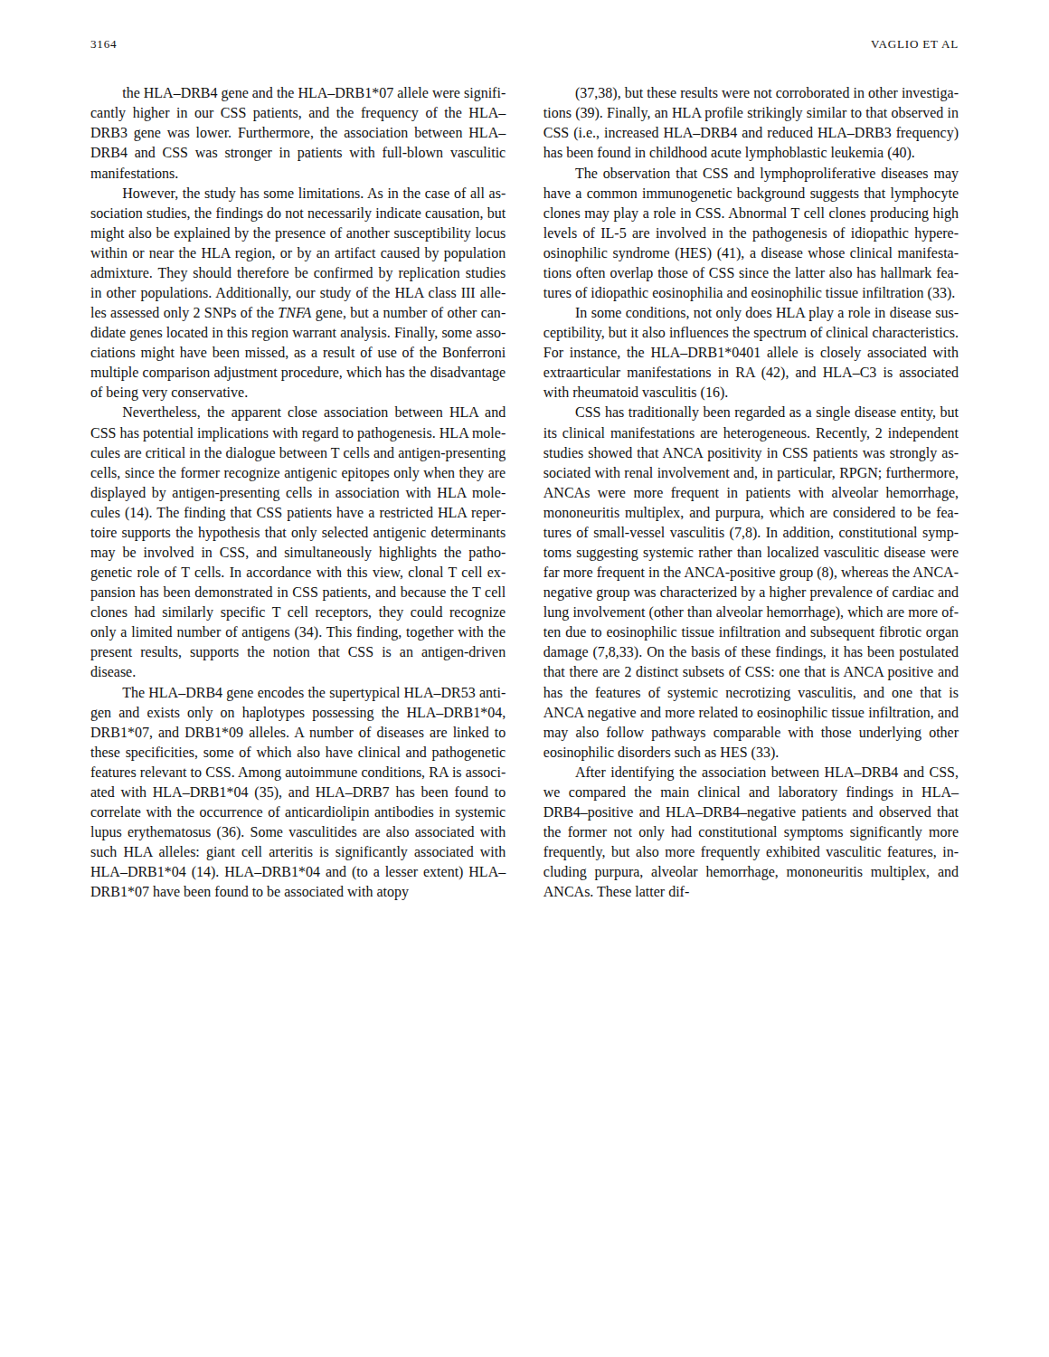3164 Vaglio et al
the HLA–DRB4 gene and the HLA–DRB1*07 allele were significantly higher in our CSS patients, and the frequency of the HLA–DRB3 gene was lower. Furthermore, the association between HLA–DRB4 and CSS was stronger in patients with full-blown vasculitic manifestations.
However, the study has some limitations. As in the case of all association studies, the findings do not necessarily indicate causation, but might also be explained by the presence of another susceptibility locus within or near the HLA region, or by an artifact caused by population admixture. They should therefore be confirmed by replication studies in other populations. Additionally, our study of the HLA class III alleles assessed only 2 SNPs of the TNFA gene, but a number of other candidate genes located in this region warrant analysis. Finally, some associations might have been missed, as a result of use of the Bonferroni multiple comparison adjustment procedure, which has the disadvantage of being very conservative.
Nevertheless, the apparent close association between HLA and CSS has potential implications with regard to pathogenesis. HLA molecules are critical in the dialogue between T cells and antigen-presenting cells, since the former recognize antigenic epitopes only when they are displayed by antigen-presenting cells in association with HLA molecules (14). The finding that CSS patients have a restricted HLA repertoire supports the hypothesis that only selected antigenic determinants may be involved in CSS, and simultaneously highlights the pathogenetic role of T cells. In accordance with this view, clonal T cell expansion has been demonstrated in CSS patients, and because the T cell clones had similarly specific T cell receptors, they could recognize only a limited number of antigens (34). This finding, together with the present results, supports the notion that CSS is an antigen-driven disease.
The HLA–DRB4 gene encodes the supertypical HLA–DR53 antigen and exists only on haplotypes possessing the HLA–DRB1*04, DRB1*07, and DRB1*09 alleles. A number of diseases are linked to these specificities, some of which also have clinical and pathogenetic features relevant to CSS. Among autoimmune conditions, RA is associated with HLA–DRB1*04 (35), and HLA–DRB7 has been found to correlate with the occurrence of anticardiolipin antibodies in systemic lupus erythematosus (36). Some vasculitides are also associated with such HLA alleles: giant cell arteritis is significantly associated with HLA–DRB1*04 (14). HLA–DRB1*04 and (to a lesser extent) HLA–DRB1*07 have been found to be associated with atopy
(37,38), but these results were not corroborated in other investigations (39). Finally, an HLA profile strikingly similar to that observed in CSS (i.e., increased HLA–DRB4 and reduced HLA–DRB3 frequency) has been found in childhood acute lymphoblastic leukemia (40).
The observation that CSS and lymphoproliferative diseases may have a common immunogenetic background suggests that lymphocyte clones may play a role in CSS. Abnormal T cell clones producing high levels of IL-5 are involved in the pathogenesis of idiopathic hypereosinophilic syndrome (HES) (41), a disease whose clinical manifestations often overlap those of CSS since the latter also has hallmark features of idiopathic eosinophilia and eosinophilic tissue infiltration (33).
In some conditions, not only does HLA play a role in disease susceptibility, but it also influences the spectrum of clinical characteristics. For instance, the HLA–DRB1*0401 allele is closely associated with extraarticular manifestations in RA (42), and HLA–C3 is associated with rheumatoid vasculitis (16).
CSS has traditionally been regarded as a single disease entity, but its clinical manifestations are heterogeneous. Recently, 2 independent studies showed that ANCA positivity in CSS patients was strongly associated with renal involvement and, in particular, RPGN; furthermore, ANCAs were more frequent in patients with alveolar hemorrhage, mononeuritis multiplex, and purpura, which are considered to be features of small-vessel vasculitis (7,8). In addition, constitutional symptoms suggesting systemic rather than localized vasculitic disease were far more frequent in the ANCA-positive group (8), whereas the ANCA-negative group was characterized by a higher prevalence of cardiac and lung involvement (other than alveolar hemorrhage), which are more often due to eosinophilic tissue infiltration and subsequent fibrotic organ damage (7,8,33). On the basis of these findings, it has been postulated that there are 2 distinct subsets of CSS: one that is ANCA positive and has the features of systemic necrotizing vasculitis, and one that is ANCA negative and more related to eosinophilic tissue infiltration, and may also follow pathways comparable with those underlying other eosinophilic disorders such as HES (33).
After identifying the association between HLA–DRB4 and CSS, we compared the main clinical and laboratory findings in HLA–DRB4–positive and HLA–DRB4–negative patients and observed that the former not only had constitutional symptoms significantly more frequently, but also more frequently exhibited vasculitic features, including purpura, alveolar hemorrhage, mononeuritis multiplex, and ANCAs. These latter dif-